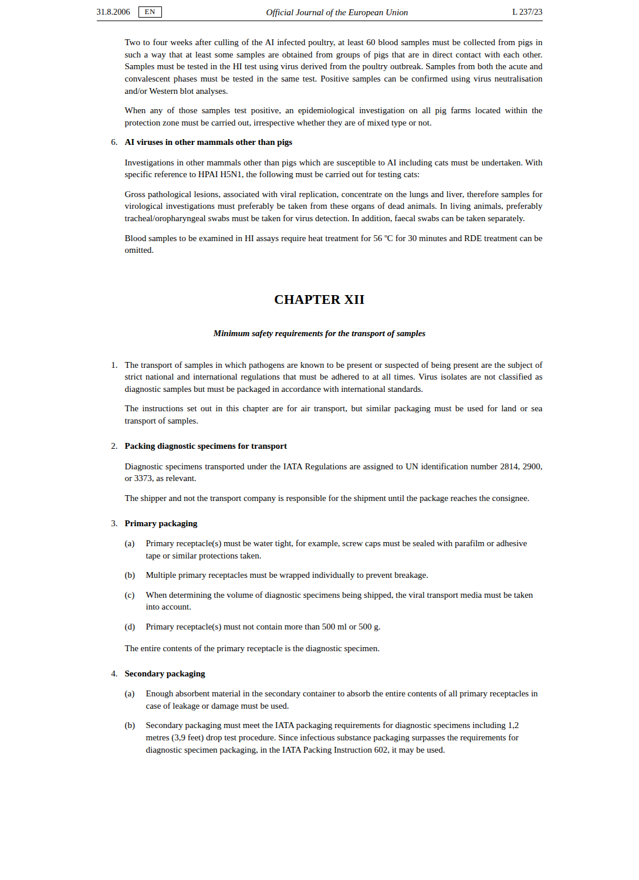31.8.2006 EN
Official Journal of the European Union
L 237/23
Two to four weeks after culling of the AI infected poultry, at least 60 blood samples must be collected from pigs in such a way that at least some samples are obtained from groups of pigs that are in direct contact with each other. Samples must be tested in the HI test using virus derived from the poultry outbreak. Samples from both the acute and convalescent phases must be tested in the same test. Positive samples can be confirmed using virus neutralisation and/or Western blot analyses.
When any of those samples test positive, an epidemiological investigation on all pig farms located within the protection zone must be carried out, irrespective whether they are of mixed type or not.
6.
AI viruses in other mammals other than pigs
Investigations in other mammals other than pigs which are susceptible to AI including cats must be undertaken. With specific reference to HPAI H5N1, the following must be carried out for testing cats:
Gross pathological lesions, associated with viral replication, concentrate on the lungs and liver, therefore samples for virological investigations must preferably be taken from these organs of dead animals. In living animals, preferably tracheal/oropharyngeal swabs must be taken for virus detection. In addition, faecal swabs can be taken separately.
Blood samples to be examined in HI assays require heat treatment for 56 ºC for 30 minutes and RDE treatment can be omitted.
CHAPTER XII
Minimum safety requirements for the transport of samples
1.
The transport of samples in which pathogens are known to be present or suspected of being present are the subject of strict national and international regulations that must be adhered to at all times. Virus isolates are not classified as diagnostic samples but must be packaged in accordance with international standards.
The instructions set out in this chapter are for air transport, but similar packaging must be used for land or sea transport of samples.
2.
Packing diagnostic specimens for transport
Diagnostic specimens transported under the IATA Regulations are assigned to UN identification number 2814, 2900, or 3373, as relevant.
The shipper and not the transport company is responsible for the shipment until the package reaches the consignee.
3.
Primary packaging
(a) Primary receptacle(s) must be water tight, for example, screw caps must be sealed with parafilm or adhesive tape or similar protections taken.
(b) Multiple primary receptacles must be wrapped individually to prevent breakage.
(c) When determining the volume of diagnostic specimens being shipped, the viral transport media must be taken into account.
(d) Primary receptacle(s) must not contain more than 500 ml or 500 g.
The entire contents of the primary receptacle is the diagnostic specimen.
4.
Secondary packaging
(a) Enough absorbent material in the secondary container to absorb the entire contents of all primary receptacles in case of leakage or damage must be used.
(b) Secondary packaging must meet the IATA packaging requirements for diagnostic specimens including 1,2 metres (3,9 feet) drop test procedure. Since infectious substance packaging surpasses the requirements for diagnostic specimen packaging, in the IATA Packing Instruction 602, it may be used.